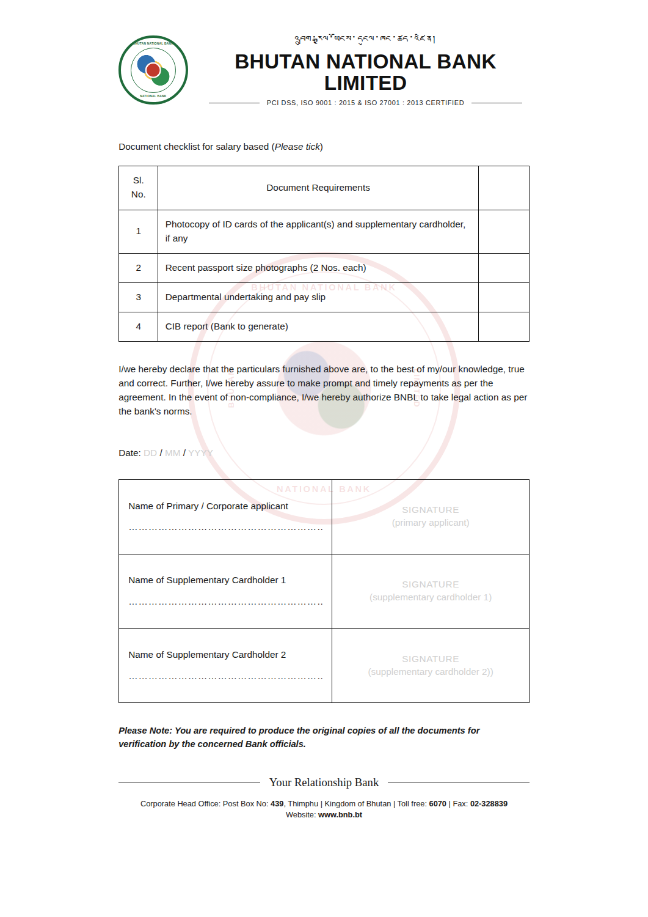BHUTAN NATIONAL BANK
BHUTAN
LIMITED
NATIONAL BANK
BHUTAN NATIONAL BANK
NATIONAL BANK
འབྲུག་རྒྱལ་ཡོངས་དངུལ་ཁང་ཚད་འཛིན།
BHUTAN NATIONAL BANK LIMITED
PCI DSS, ISO 9001 : 2015 & ISO 27001 : 2013 CERTIFIED
Document checklist for salary based (Please tick)
| Sl. No. | Document Requirements | |
| --- | --- | --- |
| 1 | Photocopy of ID cards of the applicant(s) and supplementary cardholder, if any | |
| 2 | Recent passport size photographs (2 Nos. each) | |
| 3 | Departmental undertaking and pay slip | |
| 4 | CIB report (Bank to generate) | |
I/we hereby declare that the particulars furnished above are, to the best of my/our knowledge, true and correct. Further, I/we hereby assure to make prompt and timely repayments as per the agreement. In the event of non-compliance, I/we hereby authorize BNBL to take legal action as per the bank's norms.
Date: DD / MM / YYYY
| Name of Primary / Corporate applicant …………………………………………………… | SIGNATURE (primary applicant) |
| Name of Supplementary Cardholder 1 …………………………………………………… | SIGNATURE (supplementary cardholder 1) |
| Name of Supplementary Cardholder 2 …………………………………………………… | SIGNATURE (supplementary cardholder 2)) |
Please Note: You are required to produce the original copies of all the documents for verification by the concerned Bank officials.
Your Relationship Bank
Corporate Head Office: Post Box No: 439, Thimphu | Kingdom of Bhutan | Toll free: 6070 | Fax: 02-328839
Website: www.bnb.bt